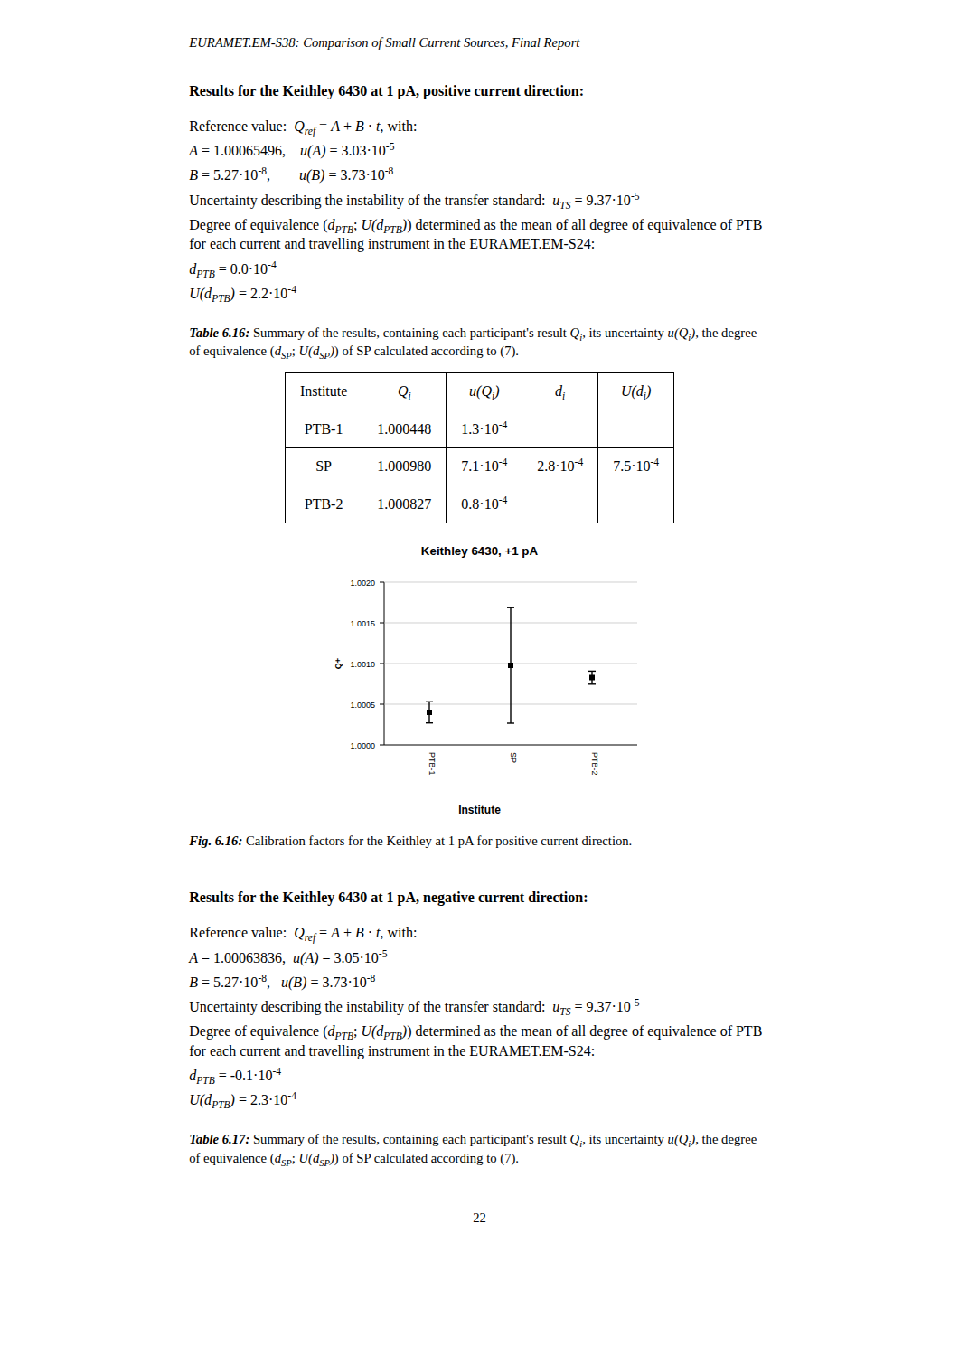EURAMET.EM-S38: Comparison of Small Current Sources, Final Report
Results for the Keithley 6430 at 1 pA, positive current direction:
Reference value: Qref = A + B · t, with:
A = 1.00065496, u(A) = 3.03·10-5
B = 5.27·10-8, u(B) = 3.73·10-8
Uncertainty describing the instability of the transfer standard: uTS = 9.37·10-5
Degree of equivalence (dPTB; U(dPTB)) determined as the mean of all degree of equivalence of PTB for each current and travelling instrument in the EURAMET.EM-S24:
dPTB = 0.0·10-4
U(dPTB) = 2.2·10-4
Table 6.16: Summary of the results, containing each participant's result Qi, its uncertainty u(Qi), the degree of equivalence (dSP; U(dSP)) of SP calculated according to (7).
| Institute | Q i | u(Q i ) | d i | U(d i ) |
| --- | --- | --- | --- | --- |
| PTB-1 | 1.000448 | 1.3·10 -4 | | |
| SP | 1.000980 | 7.1·10 -4 | 2.8·10 -4 | 7.5·10 -4 |
| PTB-2 | 1.000827 | 0.8·10 -4 | | |
Keithley 6430, +1 pA
1.0020 1.0015 1.0010 1.0005 1.0000 Q+ PTB-1 SP PTB-2
Institute
Fig. 6.16: Calibration factors for the Keithley at 1 pA for positive current direction.
Results for the Keithley 6430 at 1 pA, negative current direction:
Reference value: Qref = A + B · t, with:
A = 1.00063836, u(A) = 3.05·10-5
B = 5.27·10-8, u(B) = 3.73·10-8
Uncertainty describing the instability of the transfer standard: uTS = 9.37·10-5
Degree of equivalence (dPTB; U(dPTB)) determined as the mean of all degree of equivalence of PTB for each current and travelling instrument in the EURAMET.EM-S24:
dPTB = -0.1·10-4
U(dPTB) = 2.3·10-4
Table 6.17: Summary of the results, containing each participant's result Qi, its uncertainty u(Qi), the degree of equivalence (dSP; U(dSP)) of SP calculated according to (7).
22